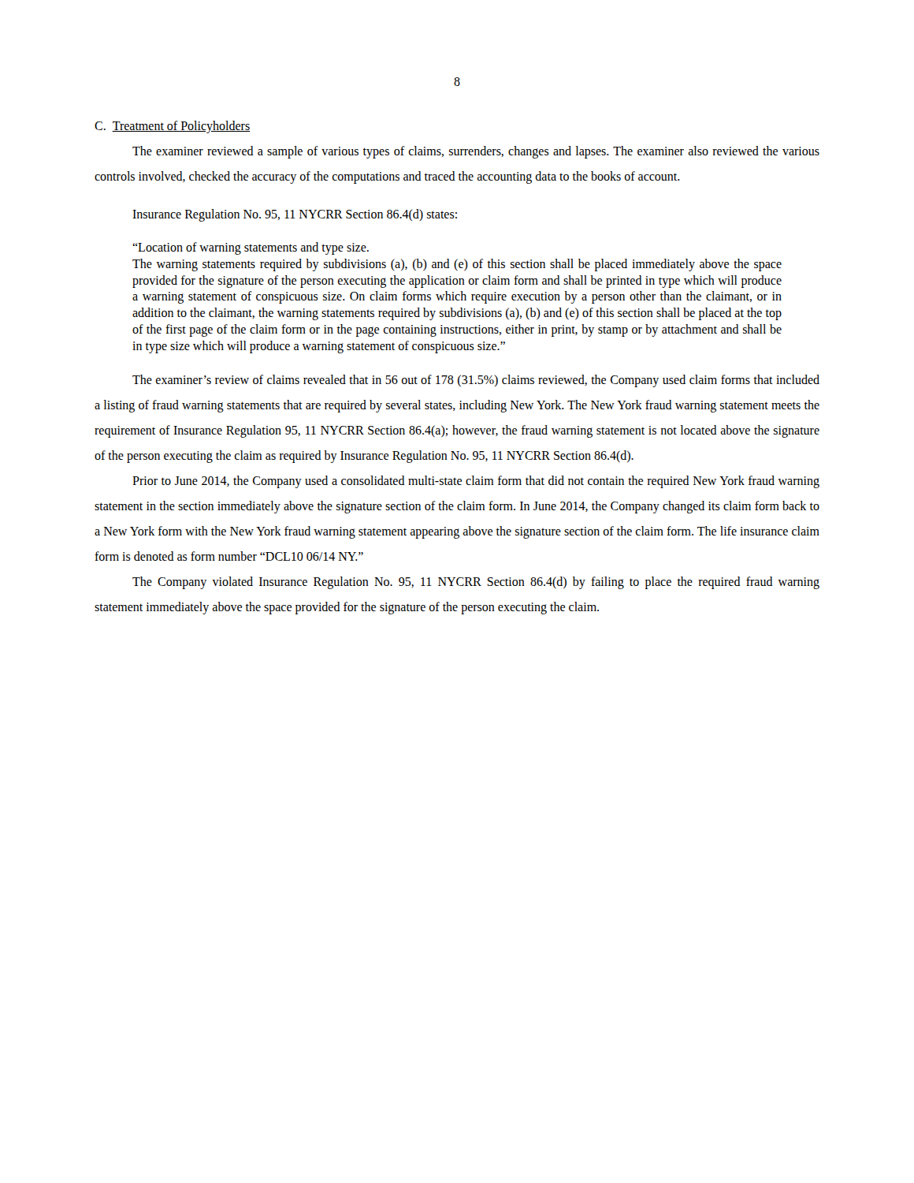8
C. Treatment of Policyholders
The examiner reviewed a sample of various types of claims, surrenders, changes and lapses. The examiner also reviewed the various controls involved, checked the accuracy of the computations and traced the accounting data to the books of account.
Insurance Regulation No. 95, 11 NYCRR Section 86.4(d) states:
“Location of warning statements and type size.
The warning statements required by subdivisions (a), (b) and (e) of this section shall be placed immediately above the space provided for the signature of the person executing the application or claim form and shall be printed in type which will produce a warning statement of conspicuous size. On claim forms which require execution by a person other than the claimant, or in addition to the claimant, the warning statements required by subdivisions (a), (b) and (e) of this section shall be placed at the top of the first page of the claim form or in the page containing instructions, either in print, by stamp or by attachment and shall be in type size which will produce a warning statement of conspicuous size.”
The examiner’s review of claims revealed that in 56 out of 178 (31.5%) claims reviewed, the Company used claim forms that included a listing of fraud warning statements that are required by several states, including New York. The New York fraud warning statement meets the requirement of Insurance Regulation 95, 11 NYCRR Section 86.4(a); however, the fraud warning statement is not located above the signature of the person executing the claim as required by Insurance Regulation No. 95, 11 NYCRR Section 86.4(d).
Prior to June 2014, the Company used a consolidated multi-state claim form that did not contain the required New York fraud warning statement in the section immediately above the signature section of the claim form. In June 2014, the Company changed its claim form back to a New York form with the New York fraud warning statement appearing above the signature section of the claim form. The life insurance claim form is denoted as form number “DCL10 06/14 NY.”
The Company violated Insurance Regulation No. 95, 11 NYCRR Section 86.4(d) by failing to place the required fraud warning statement immediately above the space provided for the signature of the person executing the claim.